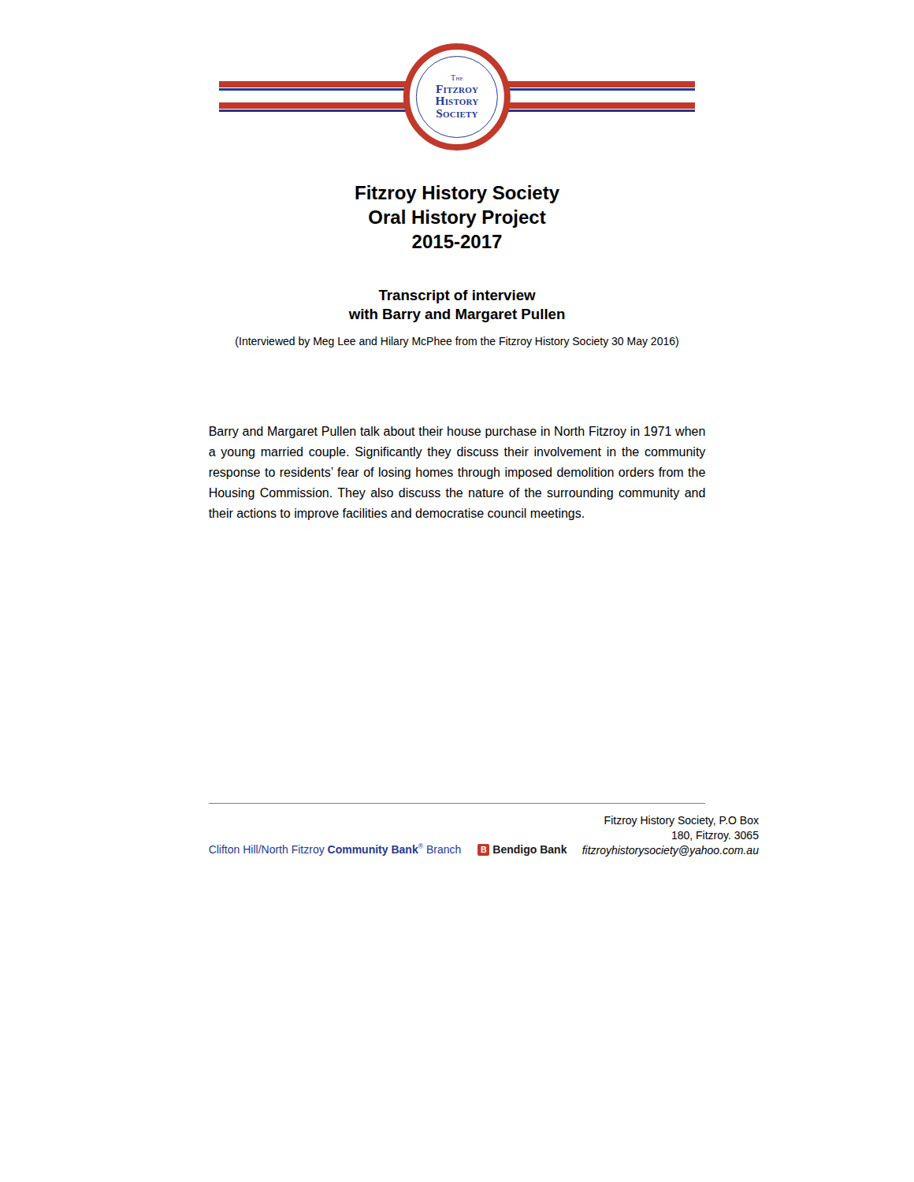The Fitzroy History Society
Fitzroy History Society
Oral History Project
2015-2017
Transcript of interview
with Barry and Margaret Pullen
(Interviewed by Meg Lee and Hilary McPhee from the Fitzroy History Society 30 May 2016)
Barry and Margaret Pullen talk about their house purchase in North Fitzroy in 1971 when a young married couple. Significantly they discuss their involvement in the community response to residents’ fear of losing homes through imposed demolition orders from the Housing Commission. They also discuss the nature of the surrounding community and their actions to improve facilities and democratise council meetings.
Clifton Hill/North Fitzroy Community Bank® Branch Bendigo Bank
Fitzroy History Society, P.O Box 180, Fitzroy. 3065
fitzroyhistorysociety@yahoo.com.au